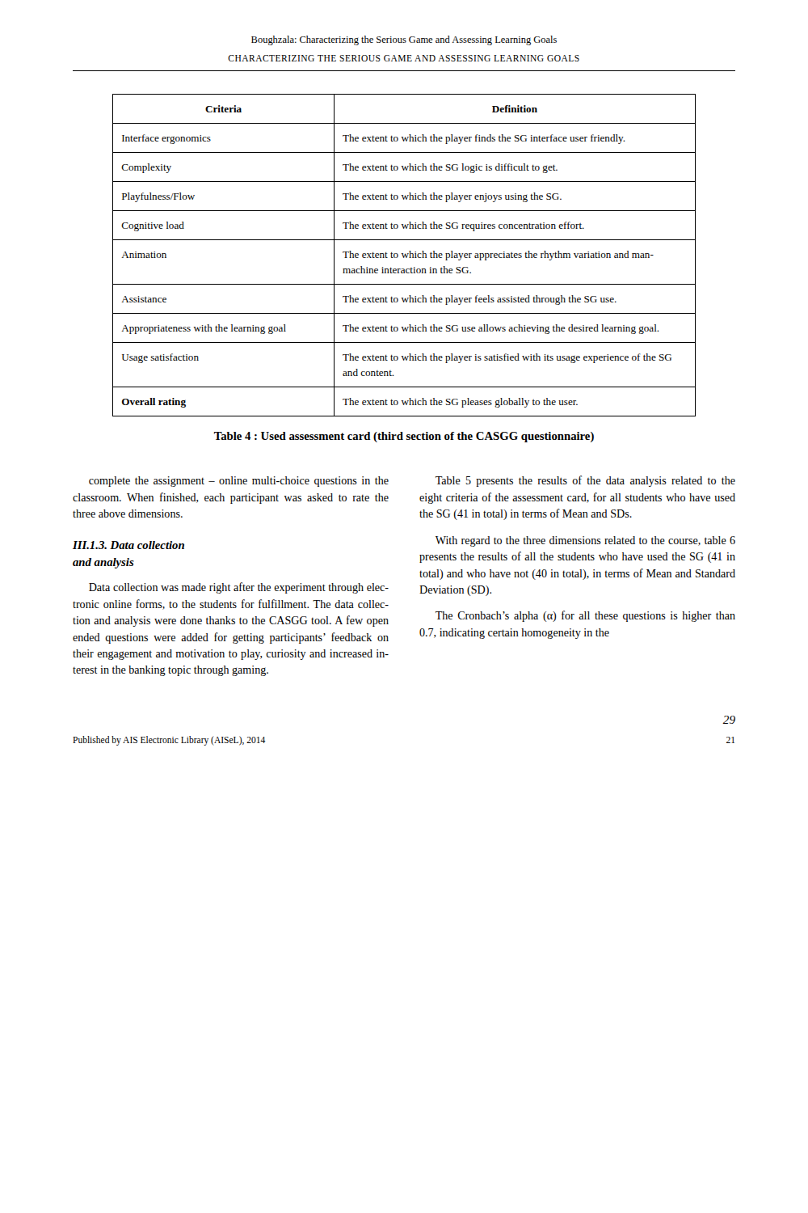Boughzala: Characterizing the Serious Game and Assessing Learning Goals
CHARACTERIZING THE SERIOUS GAME AND ASSESSING LEARNING GOALS
| Criteria | Definition |
| --- | --- |
| Interface ergonomics | The extent to which the player finds the SG interface user friendly. |
| Complexity | The extent to which the SG logic is difficult to get. |
| Playfulness/Flow | The extent to which the player enjoys using the SG. |
| Cognitive load | The extent to which the SG requires concentration effort. |
| Animation | The extent to which the player appreciates the rhythm variation and man-machine interaction in the SG. |
| Assistance | The extent to which the player feels assisted through the SG use. |
| Appropriateness with the learning goal | The extent to which the SG use allows achieving the desired learning goal. |
| Usage satisfaction | The extent to which the player is satisfied with its usage experience of the SG and content. |
| Overall rating | The extent to which the SG pleases globally to the user. |
Table 4 : Used assessment card (third section of the CASGG questionnaire)
complete the assignment – online multi-choice questions in the classroom. When finished, each participant was asked to rate the three above dimensions.
III.1.3. Data collection
and analysis
Data collection was made right after the experiment through electronic online forms, to the students for fulfillment. The data collection and analysis were done thanks to the CASGG tool. A few open ended questions were added for getting participants’ feedback on their engagement and motivation to play, curiosity and increased interest in the banking topic through gaming.
Table 5 presents the results of the data analysis related to the eight criteria of the assessment card, for all students who have used the SG (41 in total) in terms of Mean and SDs.
With regard to the three dimensions related to the course, table 6 presents the results of all the students who have used the SG (41 in total) and who have not (40 in total), in terms of Mean and Standard Deviation (SD).
The Cronbach’s alpha (α) for all these questions is higher than 0.7, indicating certain homogeneity in the
Published by AIS Electronic Library (AISeL), 2014
29
21